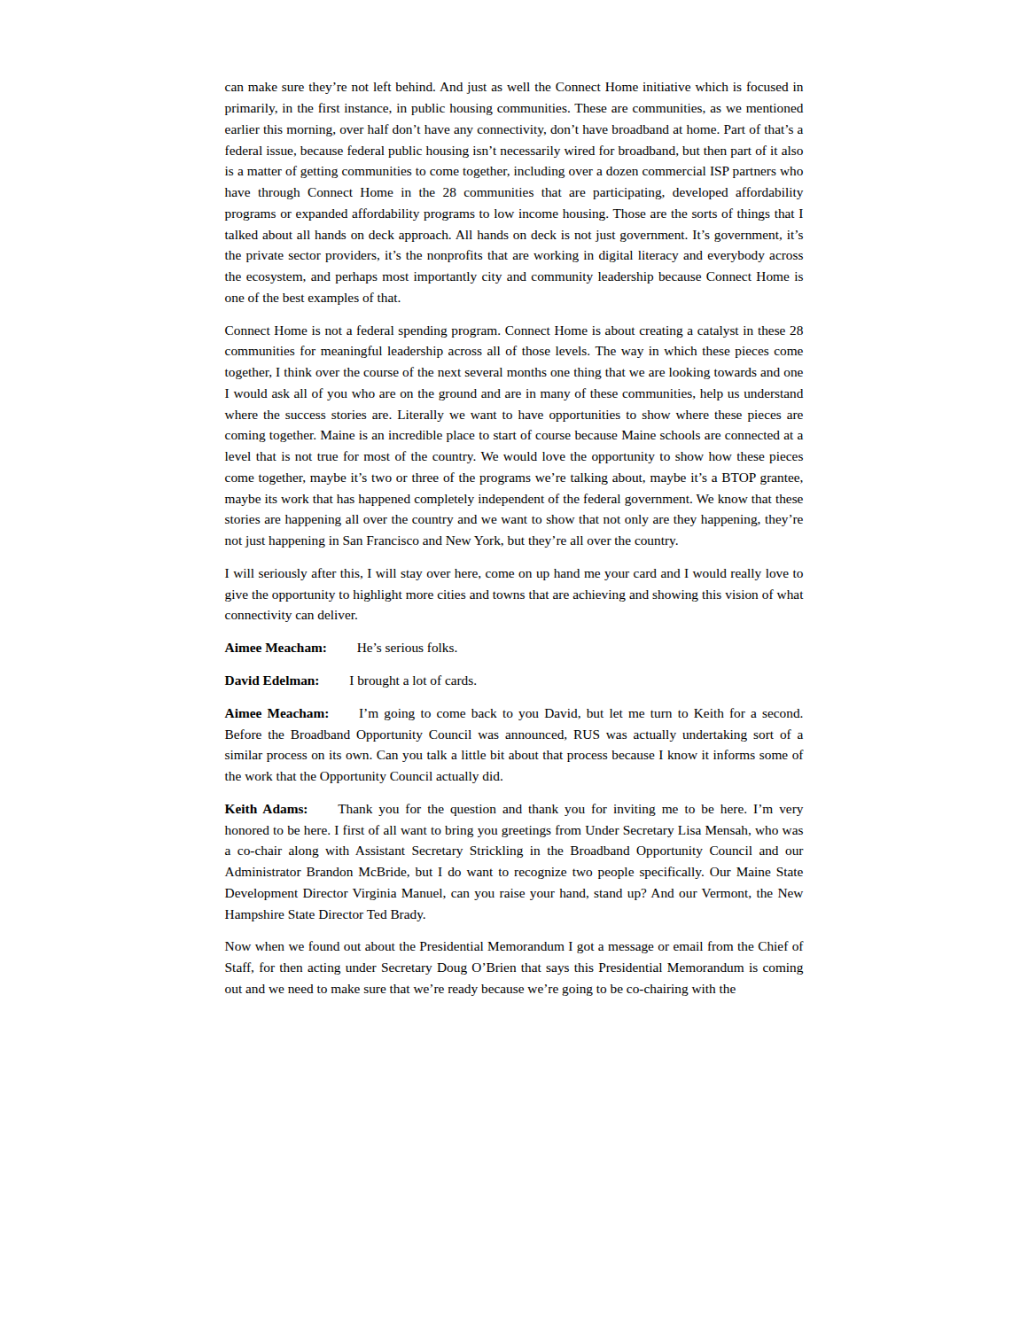can make sure they’re not left behind. And just as well the Connect Home initiative which is focused in primarily, in the first instance, in public housing communities. These are communities, as we mentioned earlier this morning, over half don’t have any connectivity, don’t have broadband at home. Part of that’s a federal issue, because federal public housing isn’t necessarily wired for broadband, but then part of it also is a matter of getting communities to come together, including over a dozen commercial ISP partners who have through Connect Home in the 28 communities that are participating, developed affordability programs or expanded affordability programs to low income housing. Those are the sorts of things that I talked about all hands on deck approach. All hands on deck is not just government. It’s government, it’s the private sector providers, it’s the nonprofits that are working in digital literacy and everybody across the ecosystem, and perhaps most importantly city and community leadership because Connect Home is one of the best examples of that.
Connect Home is not a federal spending program. Connect Home is about creating a catalyst in these 28 communities for meaningful leadership across all of those levels. The way in which these pieces come together, I think over the course of the next several months one thing that we are looking towards and one I would ask all of you who are on the ground and are in many of these communities, help us understand where the success stories are. Literally we want to have opportunities to show where these pieces are coming together. Maine is an incredible place to start of course because Maine schools are connected at a level that is not true for most of the country. We would love the opportunity to show how these pieces come together, maybe it’s two or three of the programs we’re talking about, maybe it’s a BTOP grantee, maybe its work that has happened completely independent of the federal government. We know that these stories are happening all over the country and we want to show that not only are they happening, they’re not just happening in San Francisco and New York, but they’re all over the country.
I will seriously after this, I will stay over here, come on up hand me your card and I would really love to give the opportunity to highlight more cities and towns that are achieving and showing this vision of what connectivity can deliver.
Aimee Meacham: He’s serious folks.
David Edelman: I brought a lot of cards.
Aimee Meacham: I’m going to come back to you David, but let me turn to Keith for a second. Before the Broadband Opportunity Council was announced, RUS was actually undertaking sort of a similar process on its own. Can you talk a little bit about that process because I know it informs some of the work that the Opportunity Council actually did.
Keith Adams: Thank you for the question and thank you for inviting me to be here. I’m very honored to be here. I first of all want to bring you greetings from Under Secretary Lisa Mensah, who was a co-chair along with Assistant Secretary Strickling in the Broadband Opportunity Council and our Administrator Brandon McBride, but I do want to recognize two people specifically. Our Maine State Development Director Virginia Manuel, can you raise your hand, stand up? And our Vermont, the New Hampshire State Director Ted Brady.
Now when we found out about the Presidential Memorandum I got a message or email from the Chief of Staff, for then acting under Secretary Doug O’Brien that says this Presidential Memorandum is coming out and we need to make sure that we’re ready because we’re going to be co-chairing with the